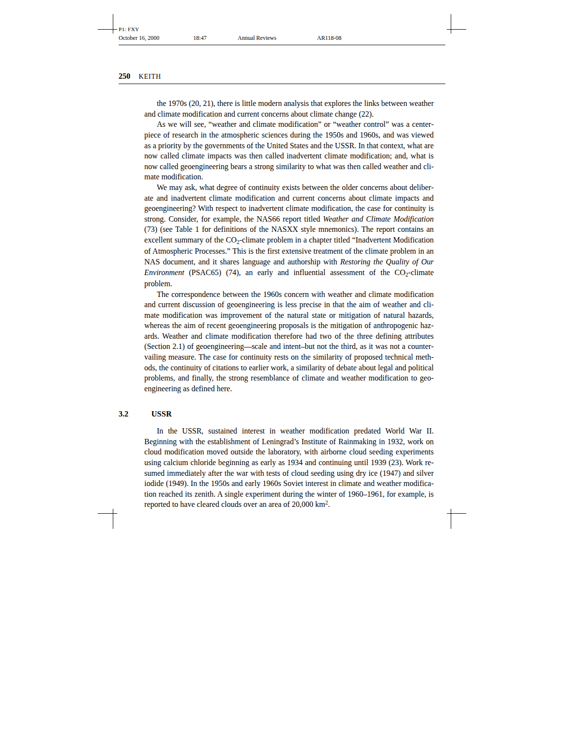P1: FXY
October 16, 2000 18:47 Annual Reviews AR118-08
250 KEITH
the 1970s (20, 21), there is little modern analysis that explores the links between weather and climate modification and current concerns about climate change (22).
As we will see, “weather and climate modification” or “weather control” was a centerpiece of research in the atmospheric sciences during the 1950s and 1960s, and was viewed as a priority by the governments of the United States and the USSR. In that context, what are now called climate impacts was then called inadvertent climate modification; and, what is now called geoengineering bears a strong similarity to what was then called weather and climate modification.
We may ask, what degree of continuity exists between the older concerns about deliberate and inadvertent climate modification and current concerns about climate impacts and geoengineering? With respect to inadvertent climate modification, the case for continuity is strong. Consider, for example, the NAS66 report titled Weather and Climate Modification (73) (see Table 1 for definitions of the NASXX style mnemonics). The report contains an excellent summary of the CO2-climate problem in a chapter titled “Inadvertent Modification of Atmospheric Processes.” This is the first extensive treatment of the climate problem in an NAS document, and it shares language and authorship with Restoring the Quality of Our Environment (PSAC65) (74), an early and influential assessment of the CO2-climate problem.
The correspondence between the 1960s concern with weather and climate modification and current discussion of geoengineering is less precise in that the aim of weather and climate modification was improvement of the natural state or mitigation of natural hazards, whereas the aim of recent geoengineering proposals is the mitigation of anthropogenic hazards. Weather and climate modification therefore had two of the three defining attributes (Section 2.1) of geoengineering—scale and intent–but not the third, as it was not a countervailing measure. The case for continuity rests on the similarity of proposed technical methods, the continuity of citations to earlier work, a similarity of debate about legal and political problems, and finally, the strong resemblance of climate and weather modification to geoengineering as defined here.
3.2 USSR
In the USSR, sustained interest in weather modification predated World War II. Beginning with the establishment of Leningrad’s Institute of Rainmaking in 1932, work on cloud modification moved outside the laboratory, with airborne cloud seeding experiments using calcium chloride beginning as early as 1934 and continuing until 1939 (23). Work resumed immediately after the war with tests of cloud seeding using dry ice (1947) and silver iodide (1949). In the 1950s and early 1960s Soviet interest in climate and weather modification reached its zenith. A single experiment during the winter of 1960–1961, for example, is reported to have cleared clouds over an area of 20,000 km2.